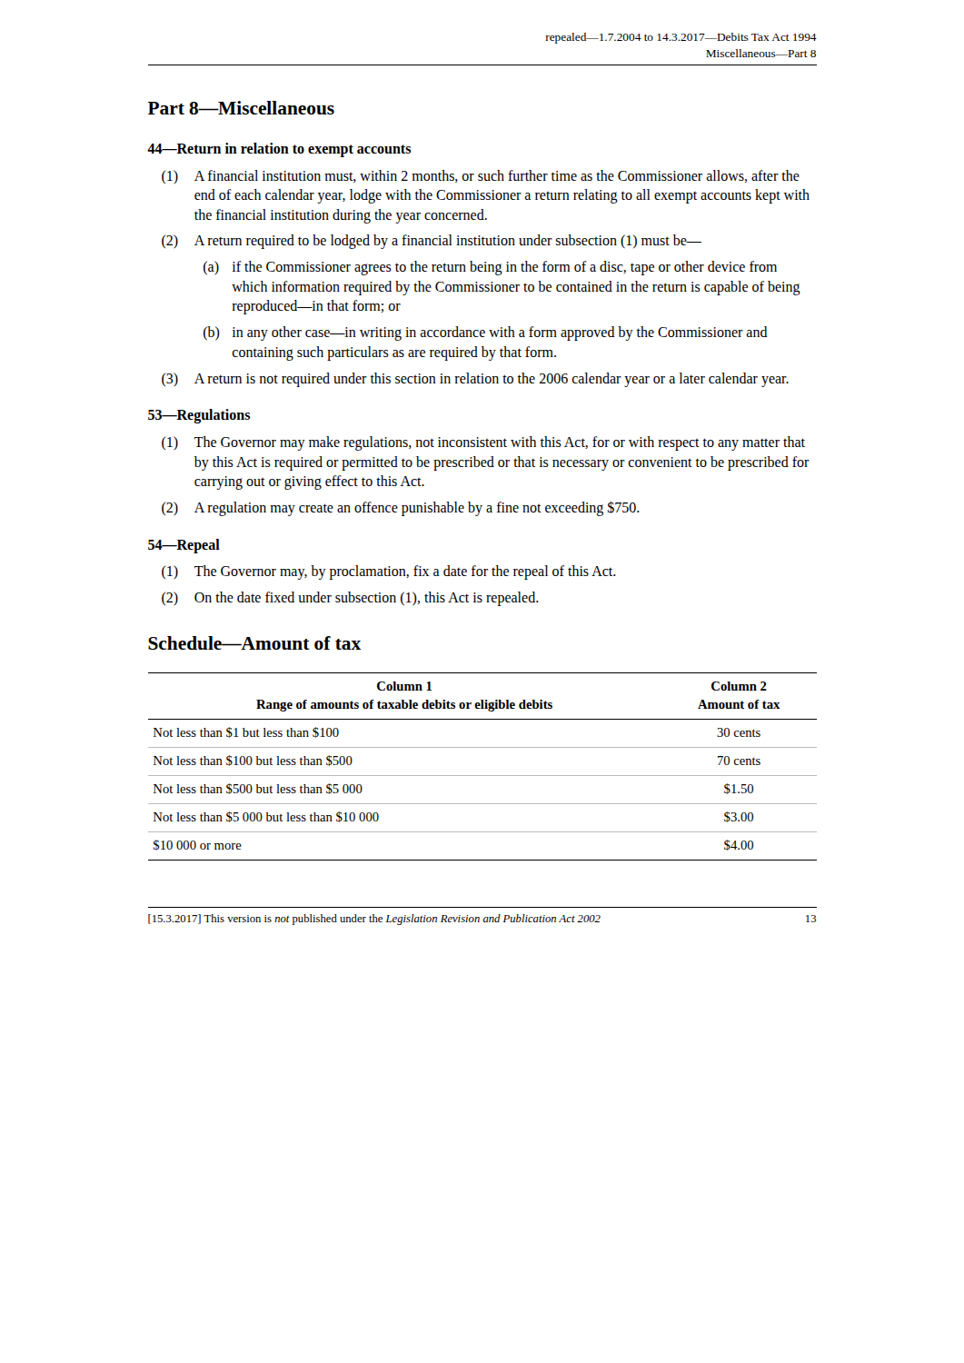repealed—1.7.2004 to 14.3.2017—Debits Tax Act 1994
Miscellaneous—Part 8
Part 8—Miscellaneous
44—Return in relation to exempt accounts
(1)
A financial institution must, within 2 months, or such further time as the Commissioner allows, after the end of each calendar year, lodge with the Commissioner a return relating to all exempt accounts kept with the financial institution during the year concerned.
(2)
A return required to be lodged by a financial institution under subsection (1) must be—
(a)
if the Commissioner agrees to the return being in the form of a disc, tape or other device from which information required by the Commissioner to be contained in the return is capable of being reproduced—in that form; or
(b)
in any other case—in writing in accordance with a form approved by the Commissioner and containing such particulars as are required by that form.
(3)
A return is not required under this section in relation to the 2006 calendar year or a later calendar year.
53—Regulations
(1)
The Governor may make regulations, not inconsistent with this Act, for or with respect to any matter that by this Act is required or permitted to be prescribed or that is necessary or convenient to be prescribed for carrying out or giving effect to this Act.
(2)
A regulation may create an offence punishable by a fine not exceeding $750.
54—Repeal
(1)
The Governor may, by proclamation, fix a date for the repeal of this Act.
(2)
On the date fixed under subsection (1), this Act is repealed.
Schedule—Amount of tax
| Column 1 Range of amounts of taxable debits or eligible debits | Column 2 Amount of tax |
| --- | --- |
| Not less than $1 but less than $100 | 30 cents |
| Not less than $100 but less than $500 | 70 cents |
| Not less than $500 but less than $5 000 | $1.50 |
| Not less than $5 000 but less than $10 000 | $3.00 |
| $10 000 or more | $4.00 |
[15.3.2017] This version is not published under the Legislation Revision and Publication Act 2002
13